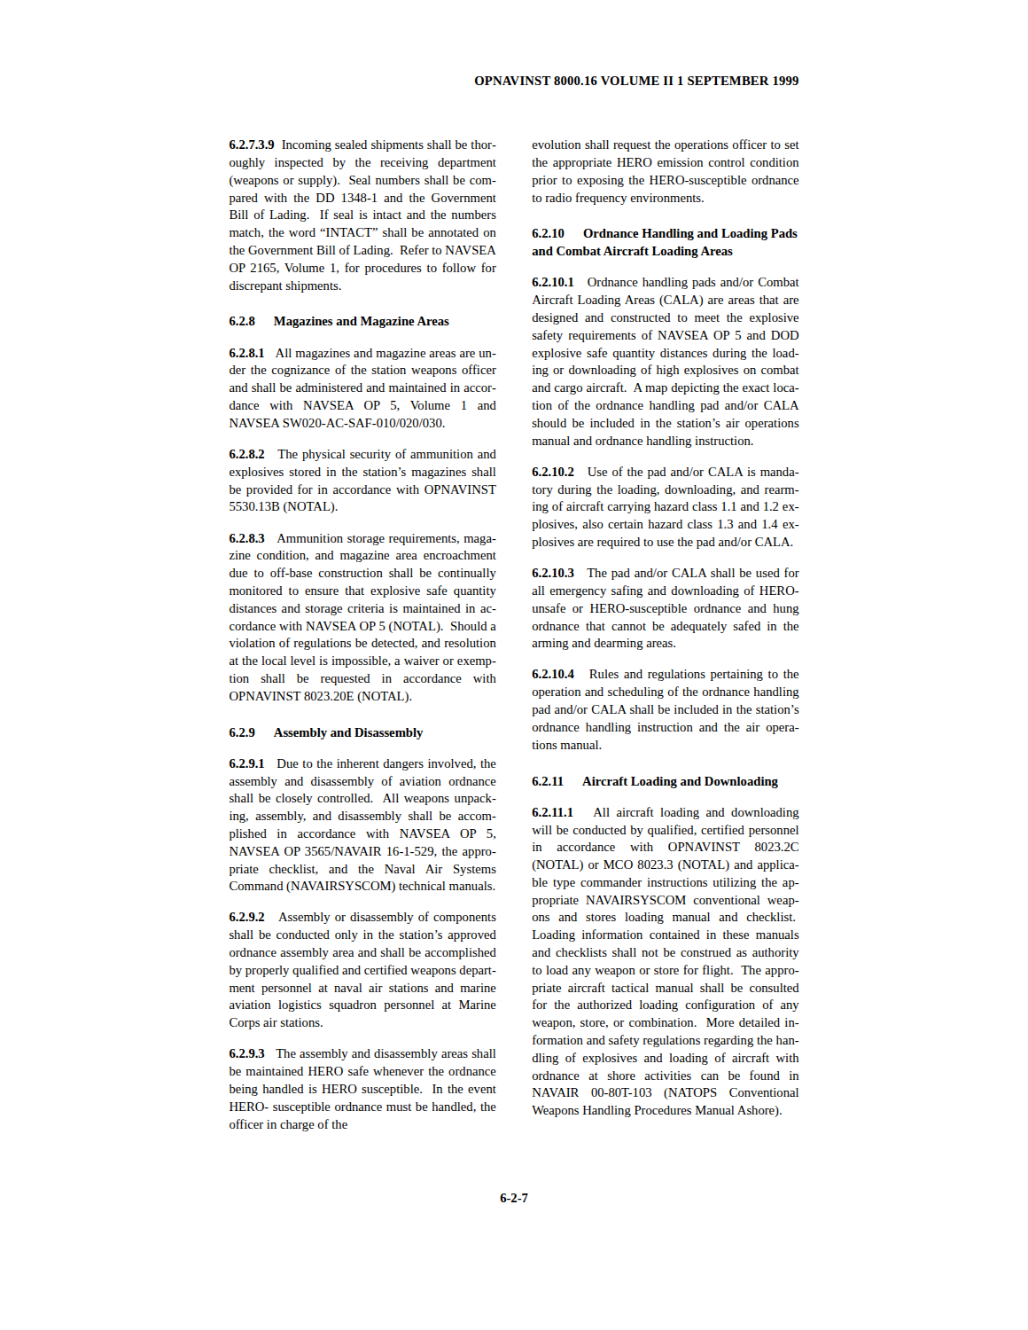OPNAVINST 8000.16 VOLUME II 1 SEPTEMBER 1999
6.2.7.3.9 Incoming sealed shipments shall be thoroughly inspected by the receiving department (weapons or supply). Seal numbers shall be compared with the DD 1348-1 and the Government Bill of Lading. If seal is intact and the numbers match, the word “INTACT” shall be annotated on the Government Bill of Lading. Refer to NAVSEA OP 2165, Volume 1, for procedures to follow for discrepant shipments.
6.2.8 Magazines and Magazine Areas
6.2.8.1 All magazines and magazine areas are under the cognizance of the station weapons officer and shall be administered and maintained in accordance with NAVSEA OP 5, Volume 1 and NAVSEA SW020-AC-SAF-010/020/030.
6.2.8.2 The physical security of ammunition and explosives stored in the station’s magazines shall be provided for in accordance with OPNAVINST 5530.13B (NOTAL).
6.2.8.3 Ammunition storage requirements, magazine condition, and magazine area encroachment due to off-base construction shall be continually monitored to ensure that explosive safe quantity distances and storage criteria is maintained in accordance with NAVSEA OP 5 (NOTAL). Should a violation of regulations be detected, and resolution at the local level is impossible, a waiver or exemption shall be requested in accordance with OPNAVINST 8023.20E (NOTAL).
6.2.9 Assembly and Disassembly
6.2.9.1 Due to the inherent dangers involved, the assembly and disassembly of aviation ordnance shall be closely controlled. All weapons unpacking, assembly, and disassembly shall be accomplished in accordance with NAVSEA OP 5, NAVSEA OP 3565/NAVAIR 16-1-529, the appropriate checklist, and the Naval Air Systems Command (NAVAIRSYSCOM) technical manuals.
6.2.9.2 Assembly or disassembly of components shall be conducted only in the station’s approved ordnance assembly area and shall be accomplished by properly qualified and certified weapons department personnel at naval air stations and marine aviation logistics squadron personnel at Marine Corps air stations.
6.2.9.3 The assembly and disassembly areas shall be maintained HERO safe whenever the ordnance being handled is HERO susceptible. In the event HERO- susceptible ordnance must be handled, the officer in charge of the
evolution shall request the operations officer to set the appropriate HERO emission control condition prior to exposing the HERO-susceptible ordnance to radio frequency environments.
6.2.10 Ordnance Handling and Loading Pads and Combat Aircraft Loading Areas
6.2.10.1 Ordnance handling pads and/or Combat Aircraft Loading Areas (CALA) are areas that are designed and constructed to meet the explosive safety requirements of NAVSEA OP 5 and DOD explosive safe quantity distances during the loading or downloading of high explosives on combat and cargo aircraft. A map depicting the exact location of the ordnance handling pad and/or CALA should be included in the station’s air operations manual and ordnance handling instruction.
6.2.10.2 Use of the pad and/or CALA is mandatory during the loading, downloading, and rearming of aircraft carrying hazard class 1.1 and 1.2 explosives, also certain hazard class 1.3 and 1.4 explosives are required to use the pad and/or CALA.
6.2.10.3 The pad and/or CALA shall be used for all emergency safing and downloading of HERO-unsafe or HERO-susceptible ordnance and hung ordnance that cannot be adequately safed in the arming and dearming areas.
6.2.10.4 Rules and regulations pertaining to the operation and scheduling of the ordnance handling pad and/or CALA shall be included in the station’s ordnance handling instruction and the air operations manual.
6.2.11 Aircraft Loading and Downloading
6.2.11.1 All aircraft loading and downloading will be conducted by qualified, certified personnel in accordance with OPNAVINST 8023.2C (NOTAL) or MCO 8023.3 (NOTAL) and applicable type commander instructions utilizing the appropriate NAVAIRSYSCOM conventional weapons and stores loading manual and checklist. Loading information contained in these manuals and checklists shall not be construed as authority to load any weapon or store for flight. The appropriate aircraft tactical manual shall be consulted for the authorized loading configuration of any weapon, store, or combination. More detailed information and safety regulations regarding the handling of explosives and loading of aircraft with ordnance at shore activities can be found in NAVAIR 00-80T-103 (NATOPS Conventional Weapons Handling Procedures Manual Ashore).
6-2-7